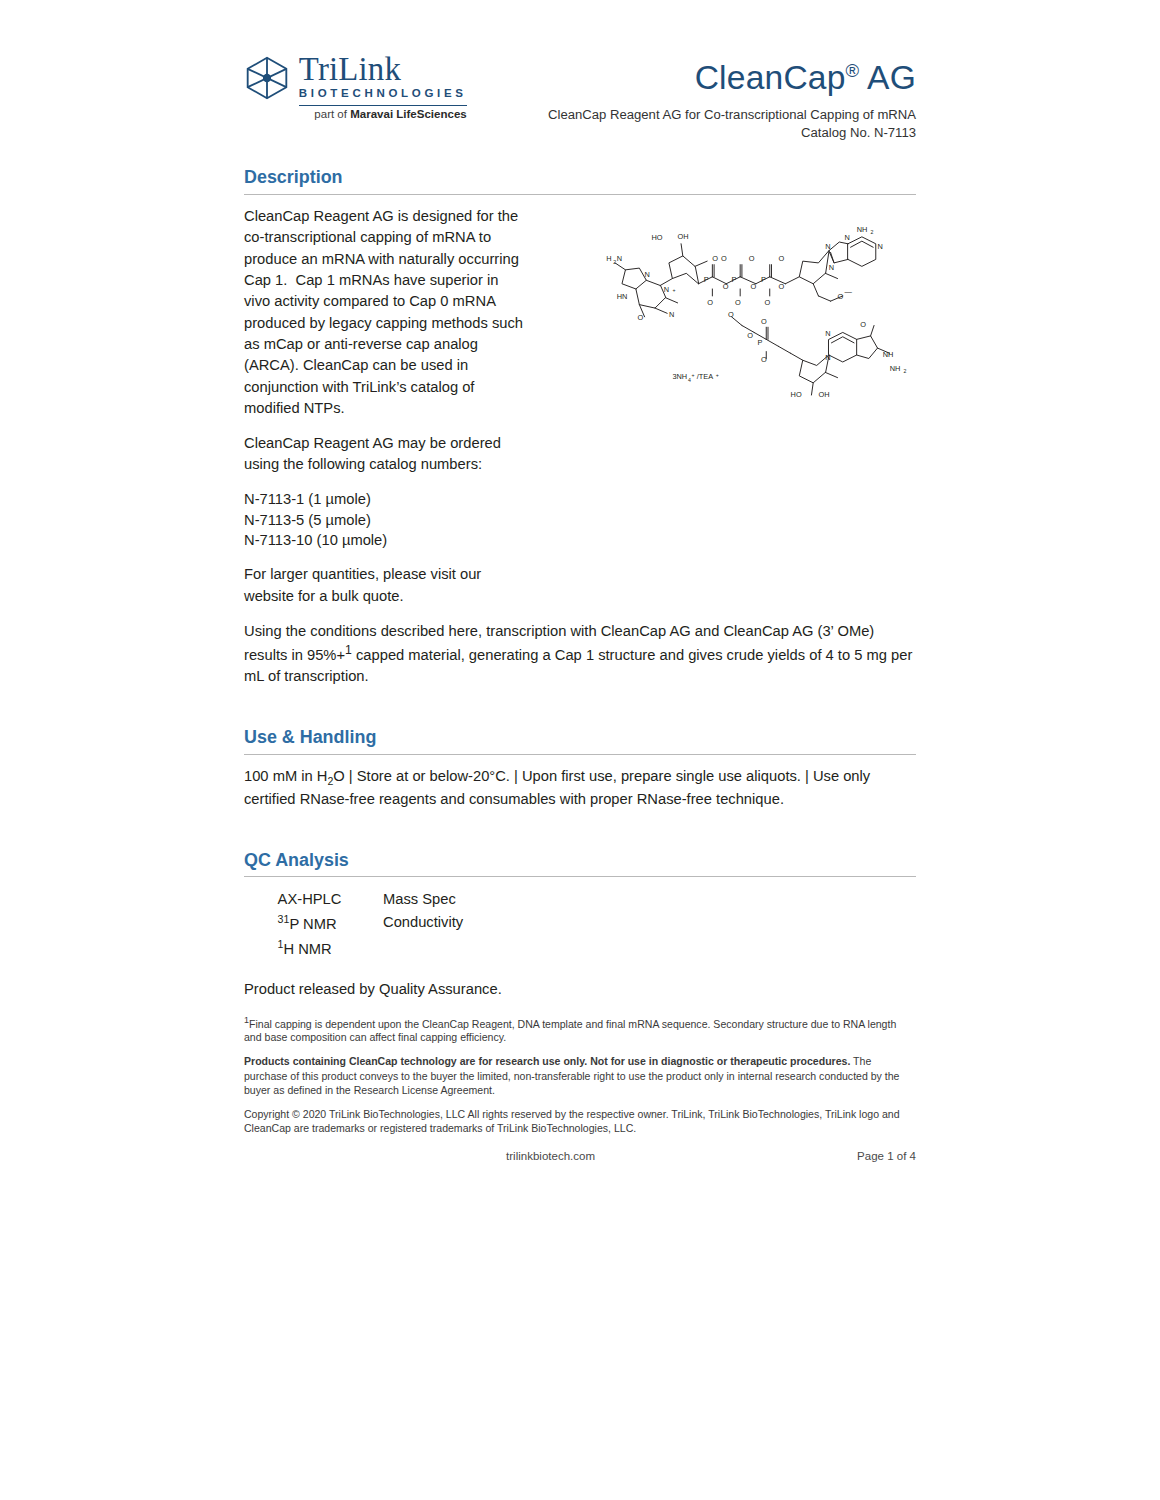TriLink
BIOTECHNOLOGIES
part of Maravai LifeSciences
CleanCap® AG
CleanCap Reagent AG for Co-transcriptional Capping of mRNA
Catalog No. N-7113
Description
CleanCap Reagent AG is designed for the co-transcriptional capping of mRNA to produce an mRNA with naturally occurring Cap 1. Cap 1 mRNAs have superior in vivo activity compared to Cap 0 mRNA produced by legacy capping methods such as mCap or anti-reverse cap analog (ARCA). CleanCap can be used in conjunction with TriLink’s catalog of modified NTPs.
CleanCap Reagent AG may be ordered using the following catalog numbers:
N-7113-1 (1 µmole)
N-7113-5 (5 µmole)
N-7113-10 (10 µmole)
For larger quantities, please visit our website for a bulk quote.
CleanCap Reagent AG chemical structure NH2 N N N N O O O O O O P P P O O O HO OH H2N HN O N N N + O O — O O P O O O NH NH2 N N HO OH 3NH4+/TEA+
Using the conditions described here, transcription with CleanCap AG and CleanCap AG (3’ OMe) results in 95%+1 capped material, generating a Cap 1 structure and gives crude yields of 4 to 5 mg per mL of transcription.
Use & Handling
100 mM in H2O | Store at or below-20°C. | Upon first use, prepare single use aliquots. | Use only certified RNase-free reagents and consumables with proper RNase-free technique.
QC Analysis
| AX-HPLC | Mass Spec |
| 31 P NMR | Conductivity |
| 1 H NMR | |
Product released by Quality Assurance.
1Final capping is dependent upon the CleanCap Reagent, DNA template and final mRNA sequence. Secondary structure due to RNA length and base composition can affect final capping efficiency.
Products containing CleanCap technology are for research use only. Not for use in diagnostic or therapeutic procedures. The purchase of this product conveys to the buyer the limited, non-transferable right to use the product only in internal research conducted by the buyer as defined in the Research License Agreement.
Copyright © 2020 TriLink BioTechnologies, LLC All rights reserved by the respective owner. TriLink, TriLink BioTechnologies, TriLink logo and CleanCap are trademarks or registered trademarks of TriLink BioTechnologies, LLC.
trilinkbiotech.com Page 1 of 4